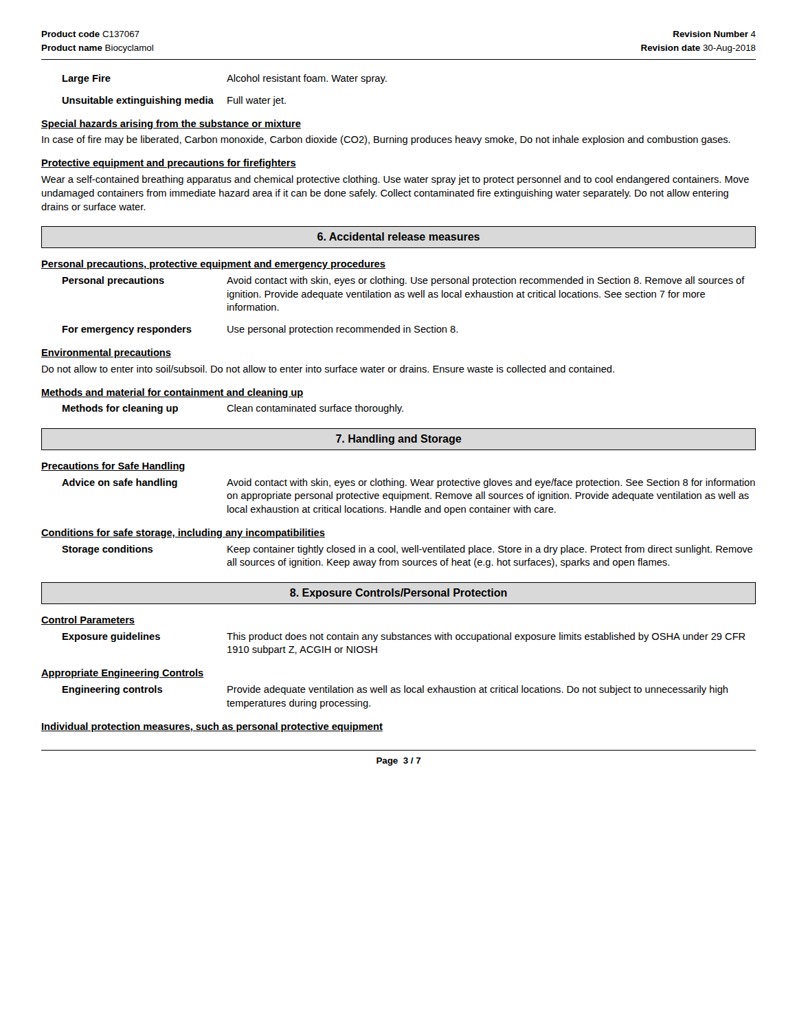Product code C137067
Product name Biocyclamol
Revision Number 4
Revision date 30-Aug-2018
Large Fire
Alcohol resistant foam. Water spray.
Unsuitable extinguishing media
Full water jet.
Special hazards arising from the substance or mixture
In case of fire may be liberated, Carbon monoxide, Carbon dioxide (CO2), Burning produces heavy smoke, Do not inhale explosion and combustion gases.
Protective equipment and precautions for firefighters
Wear a self-contained breathing apparatus and chemical protective clothing. Use water spray jet to protect personnel and to cool endangered containers. Move undamaged containers from immediate hazard area if it can be done safely. Collect contaminated fire extinguishing water separately. Do not allow entering drains or surface water.
6. Accidental release measures
Personal precautions, protective equipment and emergency procedures
Personal precautions
Avoid contact with skin, eyes or clothing. Use personal protection recommended in Section 8. Remove all sources of ignition. Provide adequate ventilation as well as local exhaustion at critical locations. See section 7 for more information.
For emergency responders
Use personal protection recommended in Section 8.
Environmental precautions
Do not allow to enter into soil/subsoil. Do not allow to enter into surface water or drains. Ensure waste is collected and contained.
Methods and material for containment and cleaning up
Methods for cleaning up
Clean contaminated surface thoroughly.
7. Handling and Storage
Precautions for Safe Handling
Advice on safe handling
Avoid contact with skin, eyes or clothing. Wear protective gloves and eye/face protection. See Section 8 for information on appropriate personal protective equipment. Remove all sources of ignition. Provide adequate ventilation as well as local exhaustion at critical locations. Handle and open container with care.
Conditions for safe storage, including any incompatibilities
Storage conditions
Keep container tightly closed in a cool, well-ventilated place. Store in a dry place. Protect from direct sunlight. Remove all sources of ignition. Keep away from sources of heat (e.g. hot surfaces), sparks and open flames.
8. Exposure Controls/Personal Protection
Control Parameters
Exposure guidelines
This product does not contain any substances with occupational exposure limits established by OSHA under 29 CFR 1910 subpart Z, ACGIH or NIOSH
Appropriate Engineering Controls
Engineering controls
Provide adequate ventilation as well as local exhaustion at critical locations. Do not subject to unnecessarily high temperatures during processing.
Individual protection measures, such as personal protective equipment
Page 3 / 7